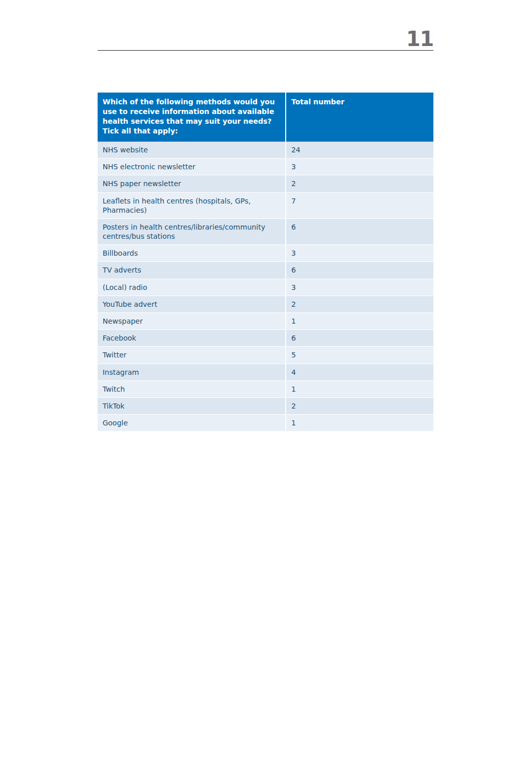11
| Which of the following methods would you use to receive information about available health services that may suit your needs? Tick all that apply: | Total number |
| --- | --- |
| NHS website | 24 |
| NHS electronic newsletter | 3 |
| NHS paper newsletter | 2 |
| Leaflets in health centres (hospitals, GPs, Pharmacies) | 7 |
| Posters in health centres/libraries/community centres/bus stations | 6 |
| Billboards | 3 |
| TV adverts | 6 |
| (Local) radio | 3 |
| YouTube advert | 2 |
| Newspaper | 1 |
| Facebook | 6 |
| Twitter | 5 |
| Instagram | 4 |
| Twitch | 1 |
| TikTok | 2 |
| Google | 1 |